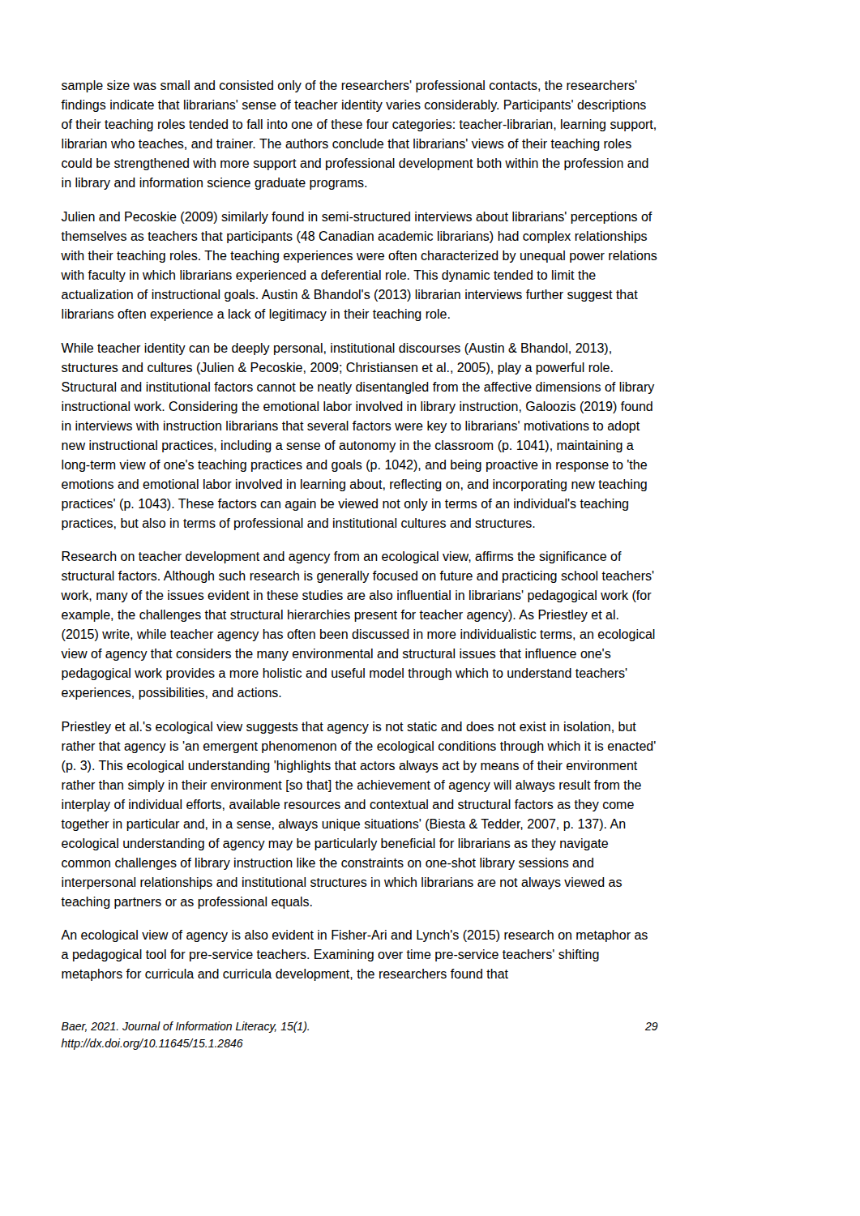sample size was small and consisted only of the researchers' professional contacts, the researchers' findings indicate that librarians' sense of teacher identity varies considerably. Participants' descriptions of their teaching roles tended to fall into one of these four categories: teacher-librarian, learning support, librarian who teaches, and trainer. The authors conclude that librarians' views of their teaching roles could be strengthened with more support and professional development both within the profession and in library and information science graduate programs.
Julien and Pecoskie (2009) similarly found in semi-structured interviews about librarians' perceptions of themselves as teachers that participants (48 Canadian academic librarians) had complex relationships with their teaching roles. The teaching experiences were often characterized by unequal power relations with faculty in which librarians experienced a deferential role. This dynamic tended to limit the actualization of instructional goals. Austin & Bhandol's (2013) librarian interviews further suggest that librarians often experience a lack of legitimacy in their teaching role.
While teacher identity can be deeply personal, institutional discourses (Austin & Bhandol, 2013), structures and cultures (Julien & Pecoskie, 2009; Christiansen et al., 2005), play a powerful role. Structural and institutional factors cannot be neatly disentangled from the affective dimensions of library instructional work. Considering the emotional labor involved in library instruction, Galoozis (2019) found in interviews with instruction librarians that several factors were key to librarians' motivations to adopt new instructional practices, including a sense of autonomy in the classroom (p. 1041), maintaining a long-term view of one's teaching practices and goals (p. 1042), and being proactive in response to 'the emotions and emotional labor involved in learning about, reflecting on, and incorporating new teaching practices' (p. 1043). These factors can again be viewed not only in terms of an individual's teaching practices, but also in terms of professional and institutional cultures and structures.
Research on teacher development and agency from an ecological view, affirms the significance of structural factors. Although such research is generally focused on future and practicing school teachers' work, many of the issues evident in these studies are also influential in librarians' pedagogical work (for example, the challenges that structural hierarchies present for teacher agency). As Priestley et al. (2015) write, while teacher agency has often been discussed in more individualistic terms, an ecological view of agency that considers the many environmental and structural issues that influence one's pedagogical work provides a more holistic and useful model through which to understand teachers' experiences, possibilities, and actions.
Priestley et al.'s ecological view suggests that agency is not static and does not exist in isolation, but rather that agency is 'an emergent phenomenon of the ecological conditions through which it is enacted' (p. 3). This ecological understanding 'highlights that actors always act by means of their environment rather than simply in their environment [so that] the achievement of agency will always result from the interplay of individual efforts, available resources and contextual and structural factors as they come together in particular and, in a sense, always unique situations' (Biesta & Tedder, 2007, p. 137). An ecological understanding of agency may be particularly beneficial for librarians as they navigate common challenges of library instruction like the constraints on one-shot library sessions and interpersonal relationships and institutional structures in which librarians are not always viewed as teaching partners or as professional equals.
An ecological view of agency is also evident in Fisher-Ari and Lynch's (2015) research on metaphor as a pedagogical tool for pre-service teachers. Examining over time pre-service teachers' shifting metaphors for curricula and curricula development, the researchers found that
Baer, 2021. Journal of Information Literacy, 15(1).
http://dx.doi.org/10.11645/15.1.2846
29